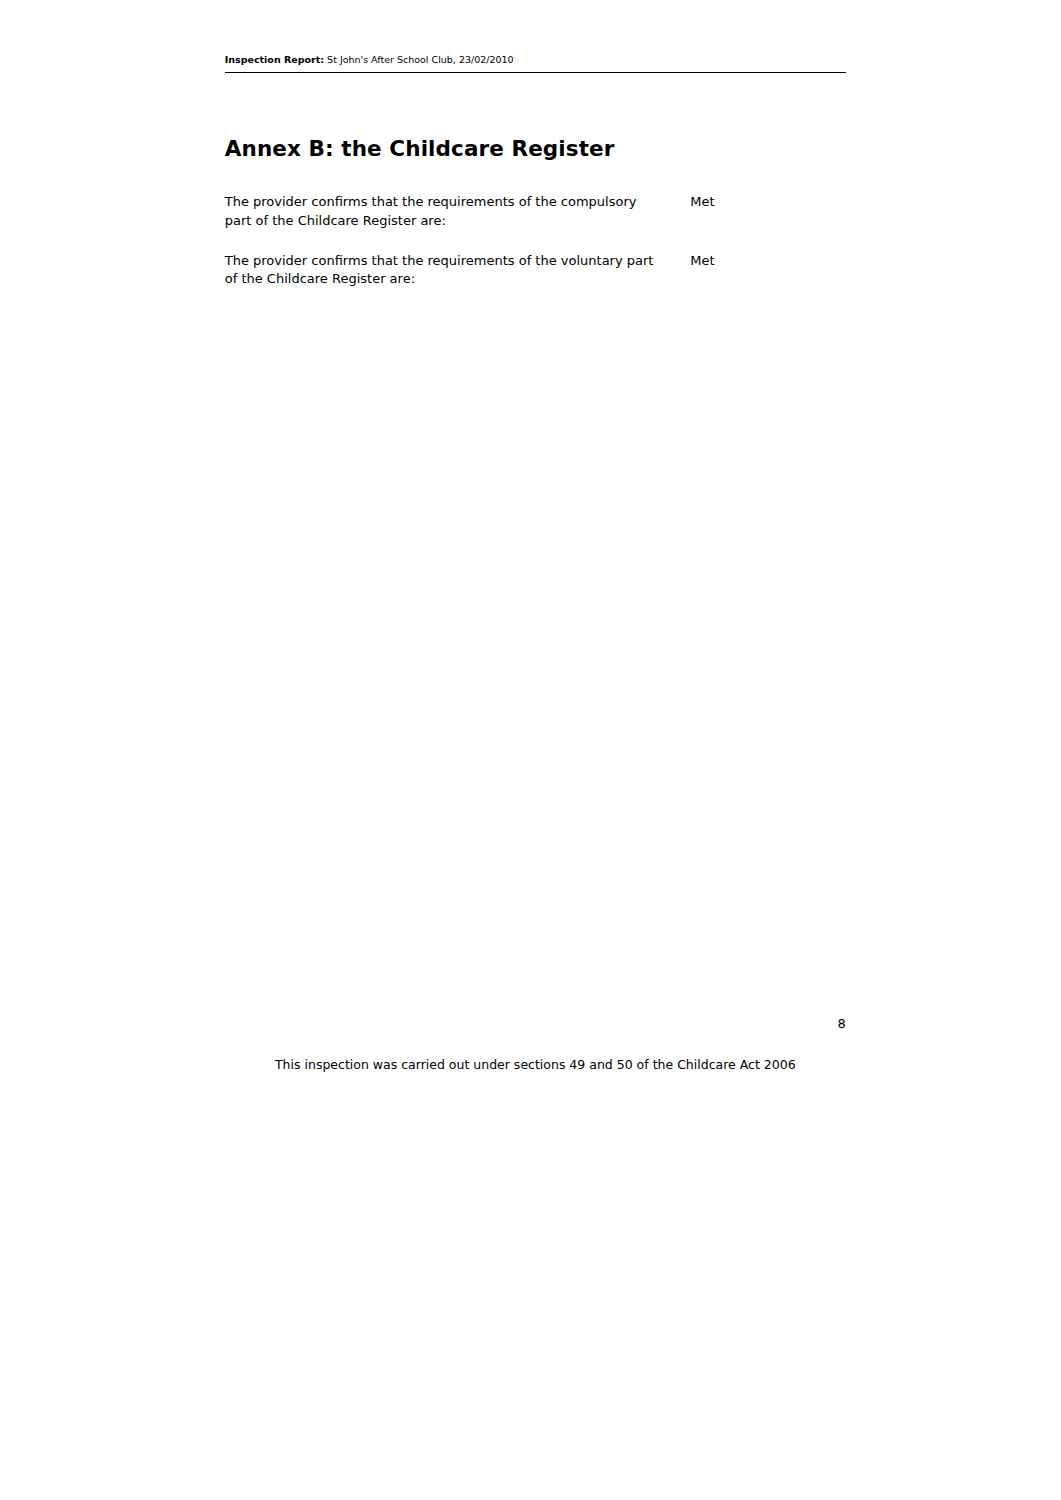Inspection Report: St John's After School Club, 23/02/2010
Annex B: the Childcare Register
The provider confirms that the requirements of the compulsory part of the Childcare Register are:
Met
The provider confirms that the requirements of the voluntary part of the Childcare Register are:
Met
8
This inspection was carried out under sections 49 and 50 of the Childcare Act 2006